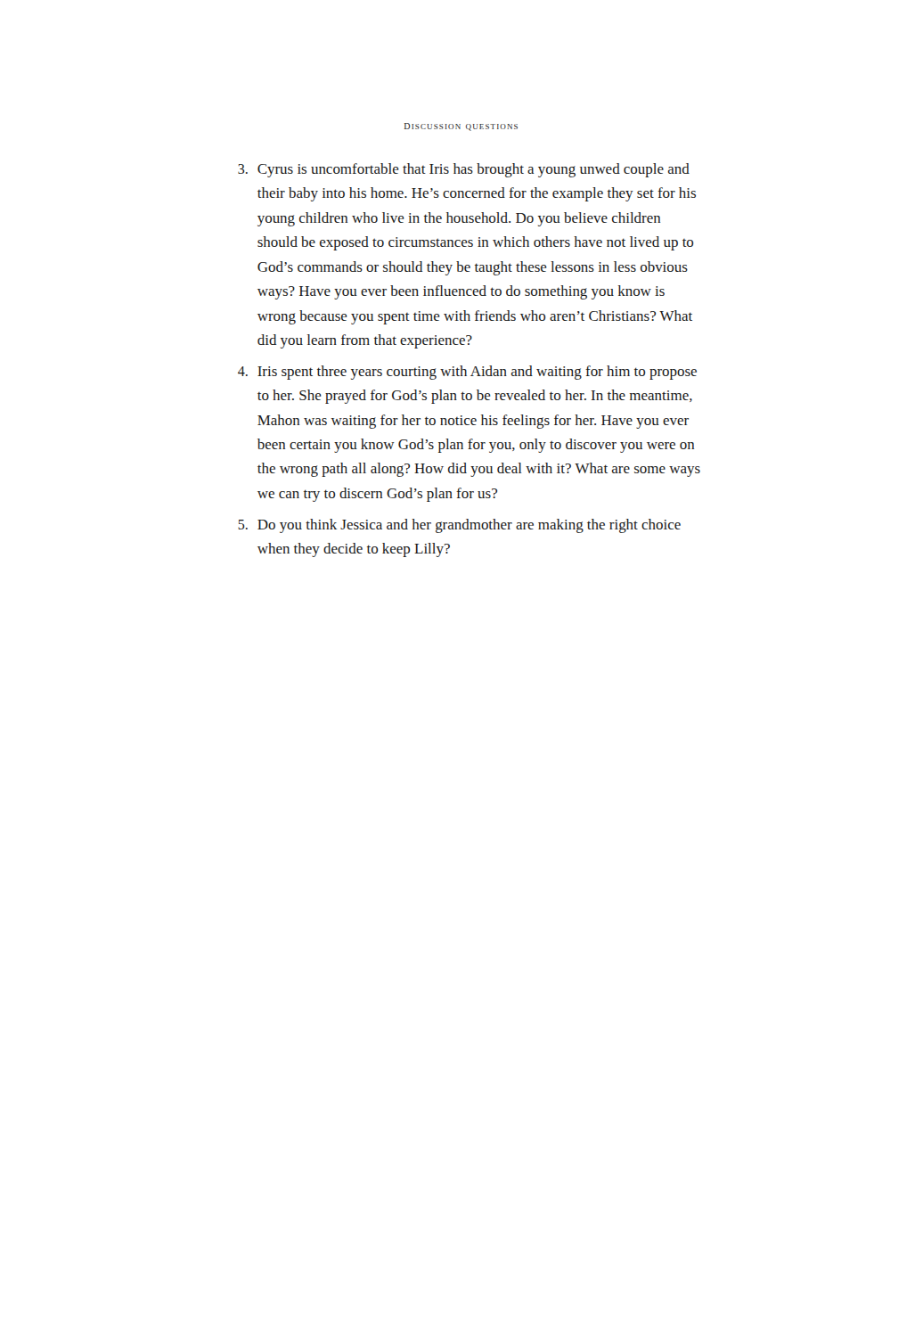Discussion Questions
Cyrus is uncomfortable that Iris has brought a young unwed couple and their baby into his home. He’s concerned for the example they set for his young children who live in the household. Do you believe children should be exposed to circumstances in which others have not lived up to God’s commands or should they be taught these lessons in less obvious ways? Have you ever been influenced to do something you know is wrong because you spent time with friends who aren’t Christians? What did you learn from that experience?
Iris spent three years courting with Aidan and waiting for him to propose to her. She prayed for God’s plan to be revealed to her. In the meantime, Mahon was waiting for her to notice his feelings for her. Have you ever been certain you know God’s plan for you, only to discover you were on the wrong path all along? How did you deal with it? What are some ways we can try to discern God’s plan for us?
Do you think Jessica and her grandmother are making the right choice when they decide to keep Lilly?